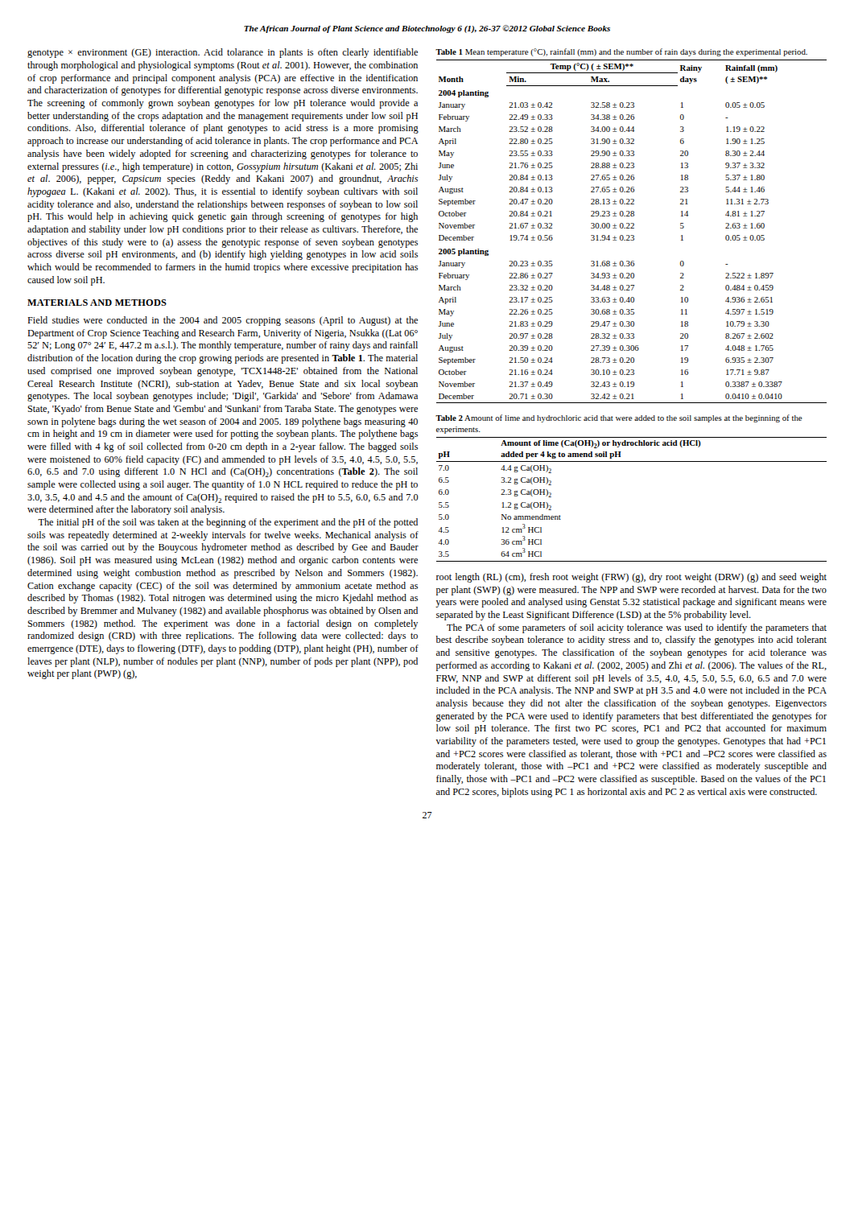The African Journal of Plant Science and Biotechnology 6 (1), 26-37 ©2012 Global Science Books
genotype × environment (GE) interaction. Acid tolarance in plants is often clearly identifiable through morphological and physiological symptoms (Rout et al. 2001). However, the combination of crop performance and principal component analysis (PCA) are effective in the identification and characterization of genotypes for differential genotypic response across diverse environments. The screening of commonly grown soybean genotypes for low pH tolerance would provide a better understanding of the crops adaptation and the management requirements under low soil pH conditions. Also, differential tolerance of plant genotypes to acid stress is a more promising approach to increase our understanding of acid tolerance in plants. The crop performance and PCA analysis have been widely adopted for screening and characterizing genotypes for tolerance to external pressures (i.e., high temperature) in cotton, Gossypium hirsutum (Kakani et al. 2005; Zhi et al. 2006), pepper, Capsicum species (Reddy and Kakani 2007) and groundnut, Arachis hypogaea L. (Kakani et al. 2002). Thus, it is essential to identify soybean cultivars with soil acidity tolerance and also, understand the relationships between responses of soybean to low soil pH. This would help in achieving quick genetic gain through screening of genotypes for high adaptation and stability under low pH conditions prior to their release as cultivars. Therefore, the objectives of this study were to (a) assess the genotypic response of seven soybean genotypes across diverse soil pH environments, and (b) identify high yielding genotypes in low acid soils which would be recommended to farmers in the humid tropics where excessive precipitation has caused low soil pH.
MATERIALS AND METHODS
Field studies were conducted in the 2004 and 2005 cropping seasons (April to August) at the Department of Crop Science Teaching and Research Farm, Univerity of Nigeria, Nsukka ((Lat 06° 52′ N; Long 07° 24′ E, 447.2 m a.s.l.). The monthly temperature, number of rainy days and rainfall distribution of the location during the crop growing periods are presented in Table 1. The material used comprised one improved soybean genotype, 'TCX1448-2E' obtained from the National Cereal Research Institute (NCRI), sub-station at Yadev, Benue State and six local soybean genotypes. The local soybean genotypes include; 'Digil', 'Garkida' and 'Sebore' from Adamawa State, 'Kyado' from Benue State and 'Gembu' and 'Sunkani' from Taraba State. The genotypes were sown in polytene bags during the wet season of 2004 and 2005. 189 polythene bags measuring 40 cm in height and 19 cm in diameter were used for potting the soybean plants. The polythene bags were filled with 4 kg of soil collected from 0-20 cm depth in a 2-year fallow. The bagged soils were moistened to 60% field capacity (FC) and ammended to pH levels of 3.5, 4.0, 4.5, 5.0, 5.5, 6.0, 6.5 and 7.0 using different 1.0 N HCl and (Ca(OH)2) concentrations (Table 2). The soil sample were collected using a soil auger. The quantity of 1.0 N HCL required to reduce the pH to 3.0, 3.5, 4.0 and 4.5 and the amount of Ca(OH)2 required to raised the pH to 5.5, 6.0, 6.5 and 7.0 were determined after the laboratory soil analysis.
The initial pH of the soil was taken at the beginning of the experiment and the pH of the potted soils was repeatedly determined at 2-weekly intervals for twelve weeks. Mechanical analysis of the soil was carried out by the Bouycous hydrometer method as described by Gee and Bauder (1986). Soil pH was measured using McLean (1982) method and organic carbon contents were determined using weight combustion method as prescribed by Nelson and Sommers (1982). Cation exchange capacity (CEC) of the soil was determined by ammonium acetate method as described by Thomas (1982). Total nitrogen was determined using the micro Kjedahl method as described by Bremmer and Mulvaney (1982) and available phosphorus was obtained by Olsen and Sommers (1982) method. The experiment was done in a factorial design on completely randomized design (CRD) with three replications. The following data were collected: days to emerrgence (DTE), days to flowering (DTF), days to podding (DTP), plant height (PH), number of leaves per plant (NLP), number of nodules per plant (NNP), number of pods per plant (NPP), pod weight per plant (PWP) (g),
Table 1 Mean temperature (°C), rainfall (mm) and the number of rain days during the experimental period.
| Month | Temp (°C) ( ± SEM)** | Rainy days | Rainfall (mm) ( ± SEM)** |
| --- | --- | --- | --- |
| Min. | Max. |
| 2004 planting |
| January | 21.03 ± 0.42 | 32.58 ± 0.23 | 1 | 0.05 ± 0.05 |
| February | 22.49 ± 0.33 | 34.38 ± 0.26 | 0 | - |
| March | 23.52 ± 0.28 | 34.00 ± 0.44 | 3 | 1.19 ± 0.22 |
| April | 22.80 ± 0.25 | 31.90 ± 0.32 | 6 | 1.90 ± 1.25 |
| May | 23.55 ± 0.33 | 29.90 ± 0.33 | 20 | 8.30 ± 2.44 |
| June | 21.76 ± 0.25 | 28.88 ± 0.23 | 13 | 9.37 ± 3.32 |
| July | 20.84 ± 0.13 | 27.65 ± 0.26 | 18 | 5.37 ± 1.80 |
| August | 20.84 ± 0.13 | 27.65 ± 0.26 | 23 | 5.44 ± 1.46 |
| September | 20.47 ± 0.20 | 28.13 ± 0.22 | 21 | 11.31 ± 2.73 |
| October | 20.84 ± 0.21 | 29.23 ± 0.28 | 14 | 4.81 ± 1.27 |
| November | 21.67 ± 0.32 | 30.00 ± 0.22 | 5 | 2.63 ± 1.60 |
| December | 19.74 ± 0.56 | 31.94 ± 0.23 | 1 | 0.05 ± 0.05 |
| 2005 planting |
| January | 20.23 ± 0.35 | 31.68 ± 0.36 | 0 | - |
| February | 22.86 ± 0.27 | 34.93 ± 0.20 | 2 | 2.522 ± 1.897 |
| March | 23.32 ± 0.20 | 34.48 ± 0.27 | 2 | 0.484 ± 0.459 |
| April | 23.17 ± 0.25 | 33.63 ± 0.40 | 10 | 4.936 ± 2.651 |
| May | 22.26 ± 0.25 | 30.68 ± 0.35 | 11 | 4.597 ± 1.519 |
| June | 21.83 ± 0.29 | 29.47 ± 0.30 | 18 | 10.79 ± 3.30 |
| July | 20.97 ± 0.28 | 28.32 ± 0.33 | 20 | 8.267 ± 2.602 |
| August | 20.39 ± 0.20 | 27.39 ± 0.306 | 17 | 4.048 ± 1.765 |
| September | 21.50 ± 0.24 | 28.73 ± 0.20 | 19 | 6.935 ± 2.307 |
| October | 21.16 ± 0.24 | 30.10 ± 0.23 | 16 | 17.71 ± 9.87 |
| November | 21.37 ± 0.49 | 32.43 ± 0.19 | 1 | 0.3387 ± 0.3387 |
| December | 20.71 ± 0.30 | 32.42 ± 0.21 | 1 | 0.0410 ± 0.0410 |
Table 2 Amount of lime and hydrochloric acid that were added to the soil samples at the beginning of the experiments.
| pH | Amount of lime (Ca(OH) 2 ) or hydrochloric acid (HCl) added per 4 kg to amend soil pH |
| --- | --- |
| 7.0 | 4.4 g Ca(OH) 2 |
| 6.5 | 3.2 g Ca(OH) 2 |
| 6.0 | 2.3 g Ca(OH) 2 |
| 5.5 | 1.2 g Ca(OH) 2 |
| 5.0 | No ammendment |
| 4.5 | 12 cm 3 HCl |
| 4.0 | 36 cm 3 HCl |
| 3.5 | 64 cm 3 HCl |
root length (RL) (cm), fresh root weight (FRW) (g), dry root weight (DRW) (g) and seed weight per plant (SWP) (g) were measured. The NPP and SWP were recorded at harvest. Data for the two years were pooled and analysed using Genstat 5.32 statistical package and significant means were separated by the Least Significant Difference (LSD) at the 5% probability level.
The PCA of some parameters of soil acicity tolerance was used to identify the parameters that best describe soybean tolerance to acidity stress and to, classify the genotypes into acid tolerant and sensitive genotypes. The classification of the soybean genotypes for acid tolerance was performed as according to Kakani et al. (2002, 2005) and Zhi et al. (2006). The values of the RL, FRW, NNP and SWP at different soil pH levels of 3.5, 4.0, 4.5, 5.0, 5.5, 6.0, 6.5 and 7.0 were included in the PCA analysis. The NNP and SWP at pH 3.5 and 4.0 were not included in the PCA analysis because they did not alter the classification of the soybean genotypes. Eigenvectors generated by the PCA were used to identify parameters that best differentiated the genotypes for low soil pH tolerance. The first two PC scores, PC1 and PC2 that accounted for maximum variability of the parameters tested, were used to group the genotypes. Genotypes that had +PC1 and +PC2 scores were classified as tolerant, those with +PC1 and –PC2 scores were classified as moderately tolerant, those with –PC1 and +PC2 were classified as moderately susceptible and finally, those with –PC1 and –PC2 were classified as susceptible. Based on the values of the PC1 and PC2 scores, biplots using PC 1 as horizontal axis and PC 2 as vertical axis were constructed.
27